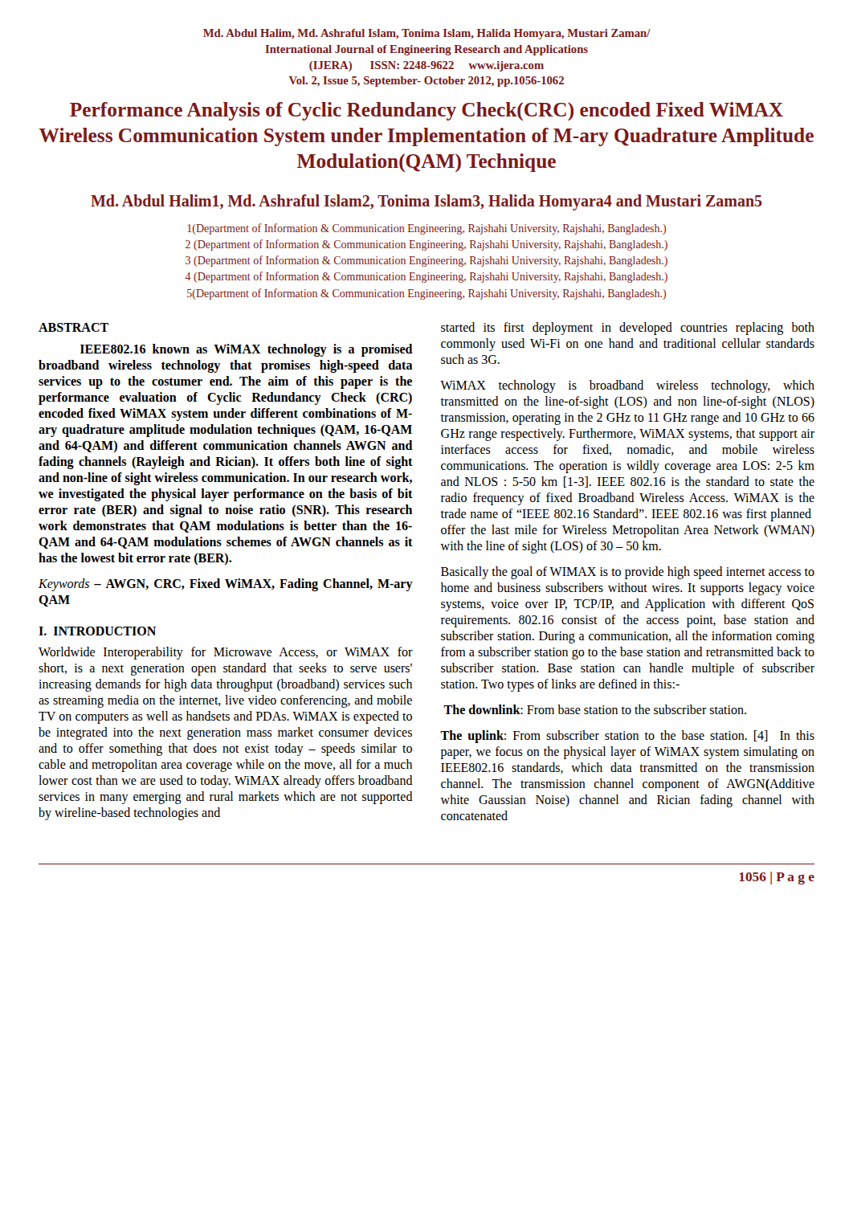Md. Abdul Halim, Md. Ashraful Islam, Tonima Islam, Halida Homyara, Mustari Zaman/
International Journal of Engineering Research and Applications
(IJERA) ISSN: 2248-9622 www.ijera.com
Vol. 2, Issue 5, September- October 2012, pp.1056-1062
Performance Analysis of Cyclic Redundancy Check(CRC) encoded Fixed WiMAX Wireless Communication System under Implementation of M-ary Quadrature Amplitude Modulation(QAM) Technique
Md. Abdul Halim1, Md. Ashraful Islam2, Tonima Islam3, Halida Homyara4 and Mustari Zaman5
1(Department of Information & Communication Engineering, Rajshahi University, Rajshahi, Bangladesh.)
2 (Department of Information & Communication Engineering, Rajshahi University, Rajshahi, Bangladesh.)
3 (Department of Information & Communication Engineering, Rajshahi University, Rajshahi, Bangladesh.)
4 (Department of Information & Communication Engineering, Rajshahi University, Rajshahi, Bangladesh.)
5(Department of Information & Communication Engineering, Rajshahi University, Rajshahi, Bangladesh.)
ABSTRACT
IEEE802.16 known as WiMAX technology is a promised broadband wireless technology that promises high-speed data services up to the costumer end. The aim of this paper is the performance evaluation of Cyclic Redundancy Check (CRC) encoded fixed WiMAX system under different combinations of M-ary quadrature amplitude modulation techniques (QAM, 16-QAM and 64-QAM) and different communication channels AWGN and fading channels (Rayleigh and Rician). It offers both line of sight and non-line of sight wireless communication. In our research work, we investigated the physical layer performance on the basis of bit error rate (BER) and signal to noise ratio (SNR). This research work demonstrates that QAM modulations is better than the 16-QAM and 64-QAM modulations schemes of AWGN channels as it has the lowest bit error rate (BER).
Keywords – AWGN, CRC, Fixed WiMAX, Fading Channel, M-ary QAM
I. INTRODUCTION
Worldwide Interoperability for Microwave Access, or WiMAX for short, is a next generation open standard that seeks to serve users' increasing demands for high data throughput (broadband) services such as streaming media on the internet, live video conferencing, and mobile TV on computers as well as handsets and PDAs. WiMAX is expected to be integrated into the next generation mass market consumer devices and to offer something that does not exist today – speeds similar to cable and metropolitan area coverage while on the move, all for a much lower cost than we are used to today. WiMAX already offers broadband services in many emerging and rural markets which are not supported by wireline-based technologies and
started its first deployment in developed countries replacing both commonly used Wi-Fi on one hand and traditional cellular standards such as 3G.
WiMAX technology is broadband wireless technology, which transmitted on the line-of-sight (LOS) and non line-of-sight (NLOS) transmission, operating in the 2 GHz to 11 GHz range and 10 GHz to 66 GHz range respectively. Furthermore, WiMAX systems, that support air interfaces access for fixed, nomadic, and mobile wireless communications. The operation is wildly coverage area LOS: 2-5 km and NLOS : 5-50 km [1-3]. IEEE 802.16 is the standard to state the radio frequency of fixed Broadband Wireless Access. WiMAX is the trade name of “IEEE 802.16 Standard”. IEEE 802.16 was first planned offer the last mile for Wireless Metropolitan Area Network (WMAN) with the line of sight (LOS) of 30 – 50 km.
Basically the goal of WIMAX is to provide high speed internet access to home and business subscribers without wires. It supports legacy voice systems, voice over IP, TCP/IP, and Application with different QoS requirements. 802.16 consist of the access point, base station and subscriber station. During a communication, all the information coming from a subscriber station go to the base station and retransmitted back to subscriber station. Base station can handle multiple of subscriber station. Two types of links are defined in this:-
The downlink: From base station to the subscriber station.
The uplink: From subscriber station to the base station. [4] In this paper, we focus on the physical layer of WiMAX system simulating on IEEE802.16 standards, which data transmitted on the transmission channel. The transmission channel component of AWGN(Additive white Gaussian Noise) channel and Rician fading channel with concatenated
1056 | P a g e